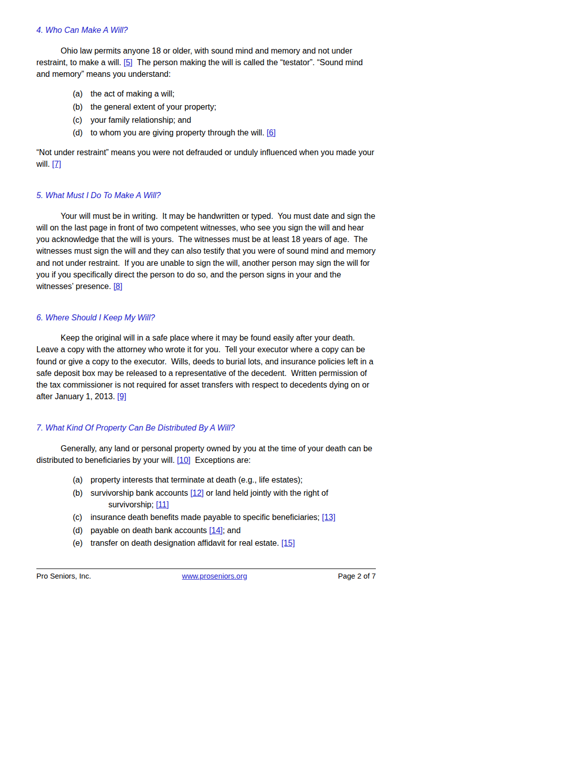4. Who Can Make A Will?
Ohio law permits anyone 18 or older, with sound mind and memory and not under restraint, to make a will. [5] The person making the will is called the “testator”. “Sound mind and memory” means you understand:
(a) the act of making a will;
(b) the general extent of your property;
(c) your family relationship; and
(d) to whom you are giving property through the will. [6]
“Not under restraint” means you were not defrauded or unduly influenced when you made your will. [7]
5. What Must I Do To Make A Will?
Your will must be in writing. It may be handwritten or typed. You must date and sign the will on the last page in front of two competent witnesses, who see you sign the will and hear you acknowledge that the will is yours. The witnesses must be at least 18 years of age. The witnesses must sign the will and they can also testify that you were of sound mind and memory and not under restraint. If you are unable to sign the will, another person may sign the will for you if you specifically direct the person to do so, and the person signs in your and the witnesses’ presence. [8]
6. Where Should I Keep My Will?
Keep the original will in a safe place where it may be found easily after your death. Leave a copy with the attorney who wrote it for you. Tell your executor where a copy can be found or give a copy to the executor. Wills, deeds to burial lots, and insurance policies left in a safe deposit box may be released to a representative of the decedent. Written permission of the tax commissioner is not required for asset transfers with respect to decedents dying on or after January 1, 2013. [9]
7. What Kind Of Property Can Be Distributed By A Will?
Generally, any land or personal property owned by you at the time of your death can be distributed to beneficiaries by your will. [10] Exceptions are:
(a) property interests that terminate at death (e.g., life estates);
(b) survivorship bank accounts [12] or land held jointly with the right of survivorship; [11]
(c) insurance death benefits made payable to specific beneficiaries; [13]
(d) payable on death bank accounts [14]; and
(e) transfer on death designation affidavit for real estate. [15]
Pro Seniors, Inc.
www.proseniors.org
Page 2 of 7